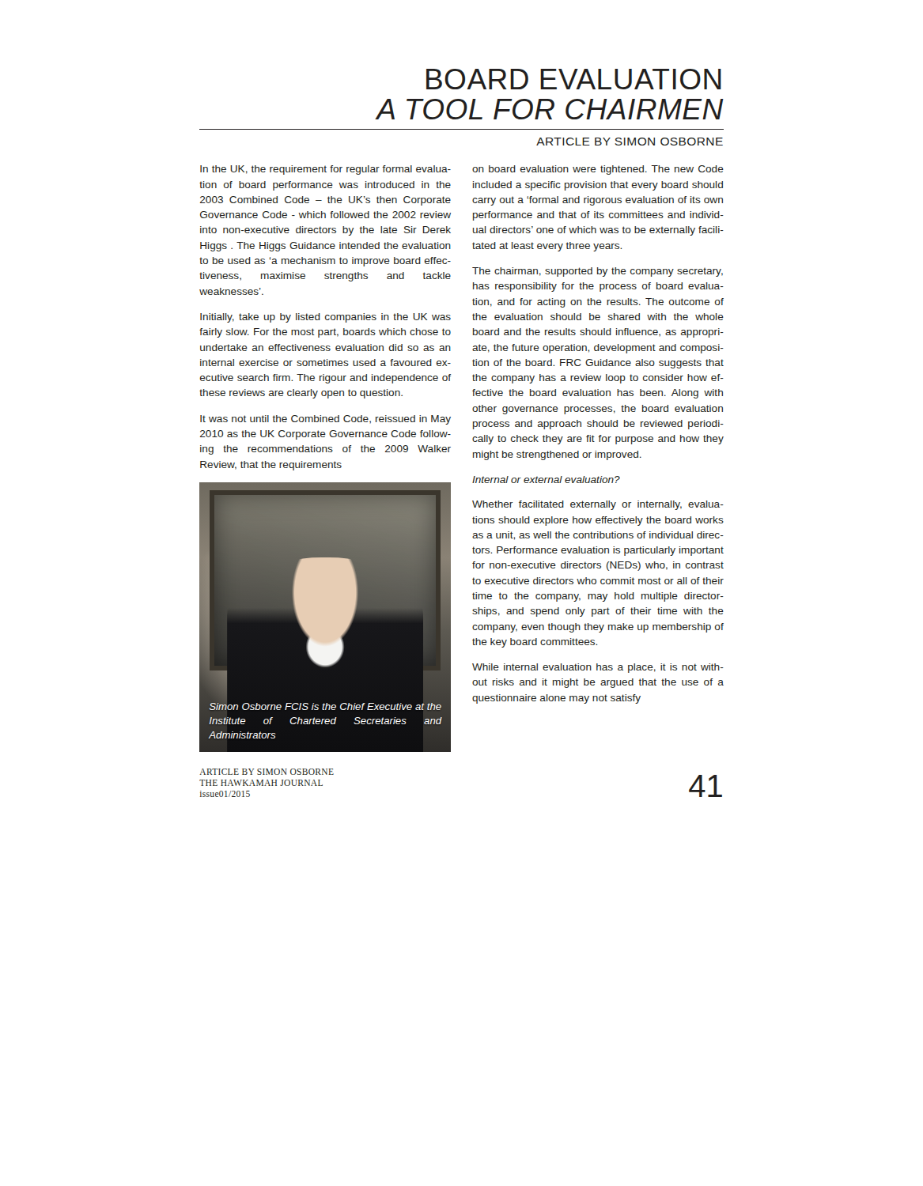BOARD EVALUATION
A TOOL FOR CHAIRMEN
ARTICLE BY SIMON OSBORNE
In the UK, the requirement for regular formal evaluation of board performance was introduced in the 2003 Combined Code – the UK’s then Corporate Governance Code - which followed the 2002 review into non-executive directors by the late Sir Derek Higgs . The Higgs Guidance intended the evaluation to be used as ‘a mechanism to improve board effectiveness, maximise strengths and tackle weaknesses’.
Initially, take up by listed companies in the UK was fairly slow. For the most part, boards which chose to undertake an effectiveness evaluation did so as an internal exercise or sometimes used a favoured executive search firm. The rigour and independence of these reviews are clearly open to question.
It was not until the Combined Code, reissued in May 2010 as the UK Corporate Governance Code following the recommendations of the 2009 Walker Review, that the requirements
Simon Osborne FCIS is the Chief Executive at the Institute of Chartered Secretaries and Administrators
on board evaluation were tightened. The new Code included a specific provision that every board should carry out a ‘formal and rigorous evaluation of its own performance and that of its committees and individual directors’ one of which was to be externally facilitated at least every three years.
The chairman, supported by the company secretary, has responsibility for the process of board evaluation, and for acting on the results. The outcome of the evaluation should be shared with the whole board and the results should influence, as appropriate, the future operation, development and composition of the board. FRC Guidance also suggests that the company has a review loop to consider how effective the board evaluation has been. Along with other governance processes, the board evaluation process and approach should be reviewed periodically to check they are fit for purpose and how they might be strengthened or improved.
Internal or external evaluation?
Whether facilitated externally or internally, evaluations should explore how effectively the board works as a unit, as well the contributions of individual directors. Performance evaluation is particularly important for non-executive directors (NEDs) who, in contrast to executive directors who commit most or all of their time to the company, may hold multiple directorships, and spend only part of their time with the company, even though they make up membership of the key board committees.
While internal evaluation has a place, it is not without risks and it might be argued that the use of a questionnaire alone may not satisfy
Article by Simon Osborne
The Hawkamah Journal
issue01/2015
41